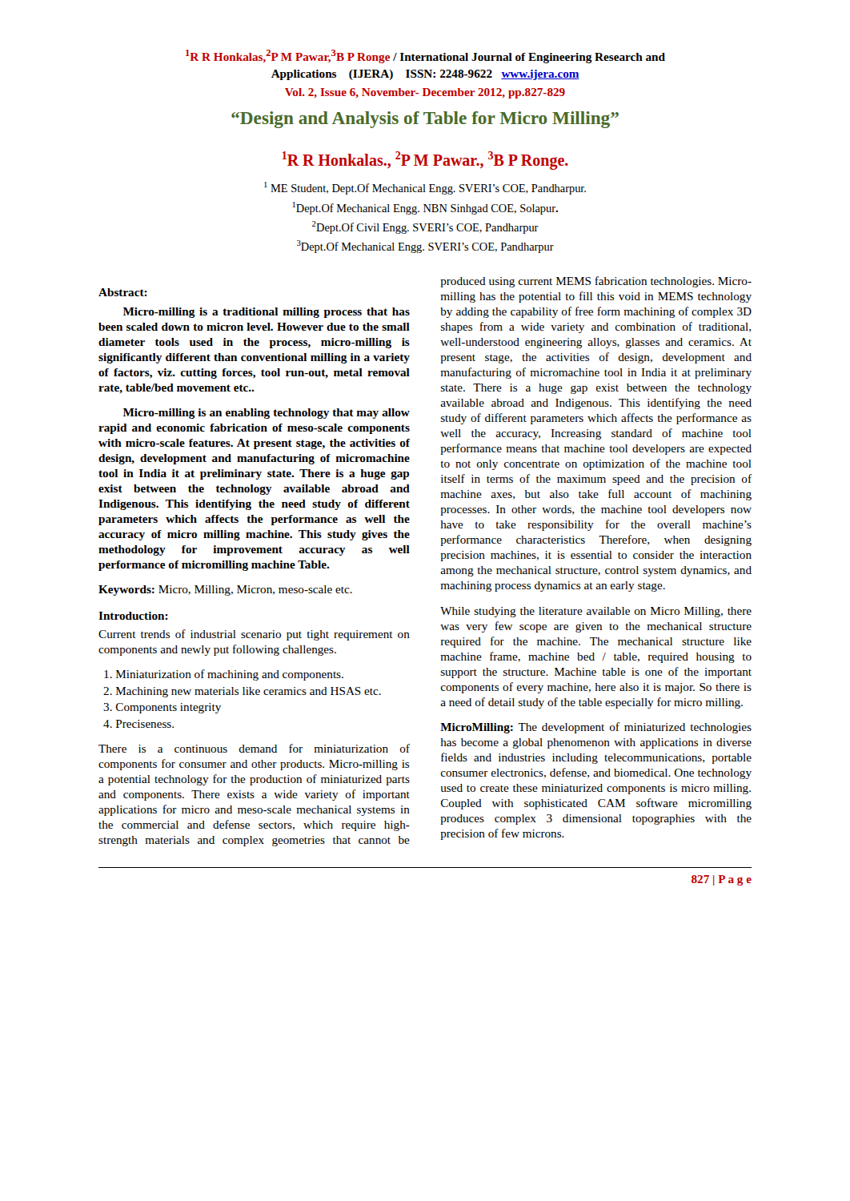1R R Honkalas,2P M Pawar,3B P Ronge / International Journal of Engineering Research and
Applications (IJERA) ISSN: 2248-9622 www.ijera.com
Vol. 2, Issue 6, November- December 2012, pp.827-829
“Design and Analysis of Table for Micro Milling”
1R R Honkalas., 2P M Pawar., 3B P Ronge.
1 ME Student, Dept.Of Mechanical Engg. SVERI’s COE, Pandharpur.
1Dept.Of Mechanical Engg. NBN Sinhgad COE, Solapur.
2Dept.Of Civil Engg. SVERI’s COE, Pandharpur
3Dept.Of Mechanical Engg. SVERI’s COE, Pandharpur
Abstract:
Micro-milling is a traditional milling process that has been scaled down to micron level. However due to the small diameter tools used in the process, micro-milling is significantly different than conventional milling in a variety of factors, viz. cutting forces, tool run-out, metal removal rate, table/bed movement etc..
Micro-milling is an enabling technology that may allow rapid and economic fabrication of meso-scale components with micro-scale features. At present stage, the activities of design, development and manufacturing of micromachine tool in India it at preliminary state. There is a huge gap exist between the technology available abroad and Indigenous. This identifying the need study of different parameters which affects the performance as well the accuracy of micro milling machine. This study gives the methodology for improvement accuracy as well performance of micromilling machine Table.
Keywords: Micro, Milling, Micron, meso-scale etc.
Introduction:
Current trends of industrial scenario put tight requirement on components and newly put following challenges.
Miniaturization of machining and components.
Machining new materials like ceramics and HSAS etc.
Components integrity
Preciseness.
There is a continuous demand for miniaturization of components for consumer and other products. Micro-milling is a potential technology for the production of miniaturized parts and components. There exists a wide variety of important applications for micro and meso-scale mechanical systems in the commercial and defense sectors, which require high-strength materials and complex geometries that cannot be produced using current MEMS fabrication technologies. Micro-milling has the potential to fill this void in MEMS technology by adding the capability of free form machining of complex 3D shapes from a wide variety and combination of traditional, well-understood engineering alloys, glasses and ceramics. At present stage, the activities of design, development and manufacturing of micromachine tool in India it at preliminary state. There is a huge gap exist between the technology available abroad and Indigenous. This identifying the need study of different parameters which affects the performance as well the accuracy, Increasing standard of machine tool performance means that machine tool developers are expected to not only concentrate on optimization of the machine tool itself in terms of the maximum speed and the precision of machine axes, but also take full account of machining processes. In other words, the machine tool developers now have to take responsibility for the overall machine’s performance characteristics Therefore, when designing precision machines, it is essential to consider the interaction among the mechanical structure, control system dynamics, and machining process dynamics at an early stage.
While studying the literature available on Micro Milling, there was very few scope are given to the mechanical structure required for the machine. The mechanical structure like machine frame, machine bed / table, required housing to support the structure. Machine table is one of the important components of every machine, here also it is major. So there is a need of detail study of the table especially for micro milling.
MicroMilling: The development of miniaturized technologies has become a global phenomenon with applications in diverse fields and industries including telecommunications, portable consumer electronics, defense, and biomedical. One technology used to create these miniaturized components is micro milling. Coupled with sophisticated CAM software micromilling produces complex 3 dimensional topographies with the precision of few microns.
827 | P a g e